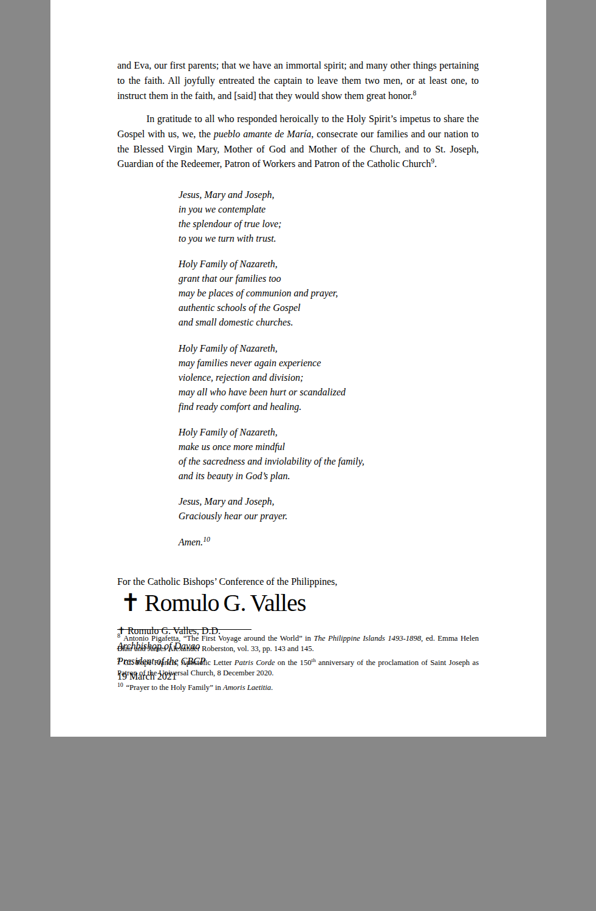and Eva, our first parents; that we have an immortal spirit; and many other things pertaining to the faith. All joyfully entreated the captain to leave them two men, or at least one, to instruct them in the faith, and [said] that they would show them great honor.8
In gratitude to all who responded heroically to the Holy Spirit’s impetus to share the Gospel with us, we, the pueblo amante de María, consecrate our families and our nation to the Blessed Virgin Mary, Mother of God and Mother of the Church, and to St. Joseph, Guardian of the Redeemer, Patron of Workers and Patron of the Catholic Church9.
Jesus, Mary and Joseph,
in you we contemplate
the splendour of true love;
to you we turn with trust.
Holy Family of Nazareth,
grant that our families too
may be places of communion and prayer,
authentic schools of the Gospel
and small domestic churches.
Holy Family of Nazareth,
may families never again experience
violence, rejection and division;
may all who have been hurt or scandalized
find ready comfort and healing.
Holy Family of Nazareth,
make us once more mindful
of the sacredness and inviolability of the family,
and its beauty in God’s plan.
Jesus, Mary and Joseph,
Graciously hear our prayer.
Amen.10
For the Catholic Bishops’ Conference of the Philippines,
✝ Romulo G. Valles
✝ Romulo G. Valles, D.D.
Archbishop of Davao
President of the CBCP
19 March 2021
8 Antonio Pigafetta, “The First Voyage around the World” in The Philippine Islands 1493-1898, ed. Emma Helen Blair and James Alexander Roberston, vol. 33, pp. 143 and 145.
9 Cf. Pope Francis, Apostolic Letter Patris Corde on the 150th anniversary of the proclamation of Saint Joseph as Patron of the Universal Church, 8 December 2020.
10 “Prayer to the Holy Family” in Amoris Laetitia.